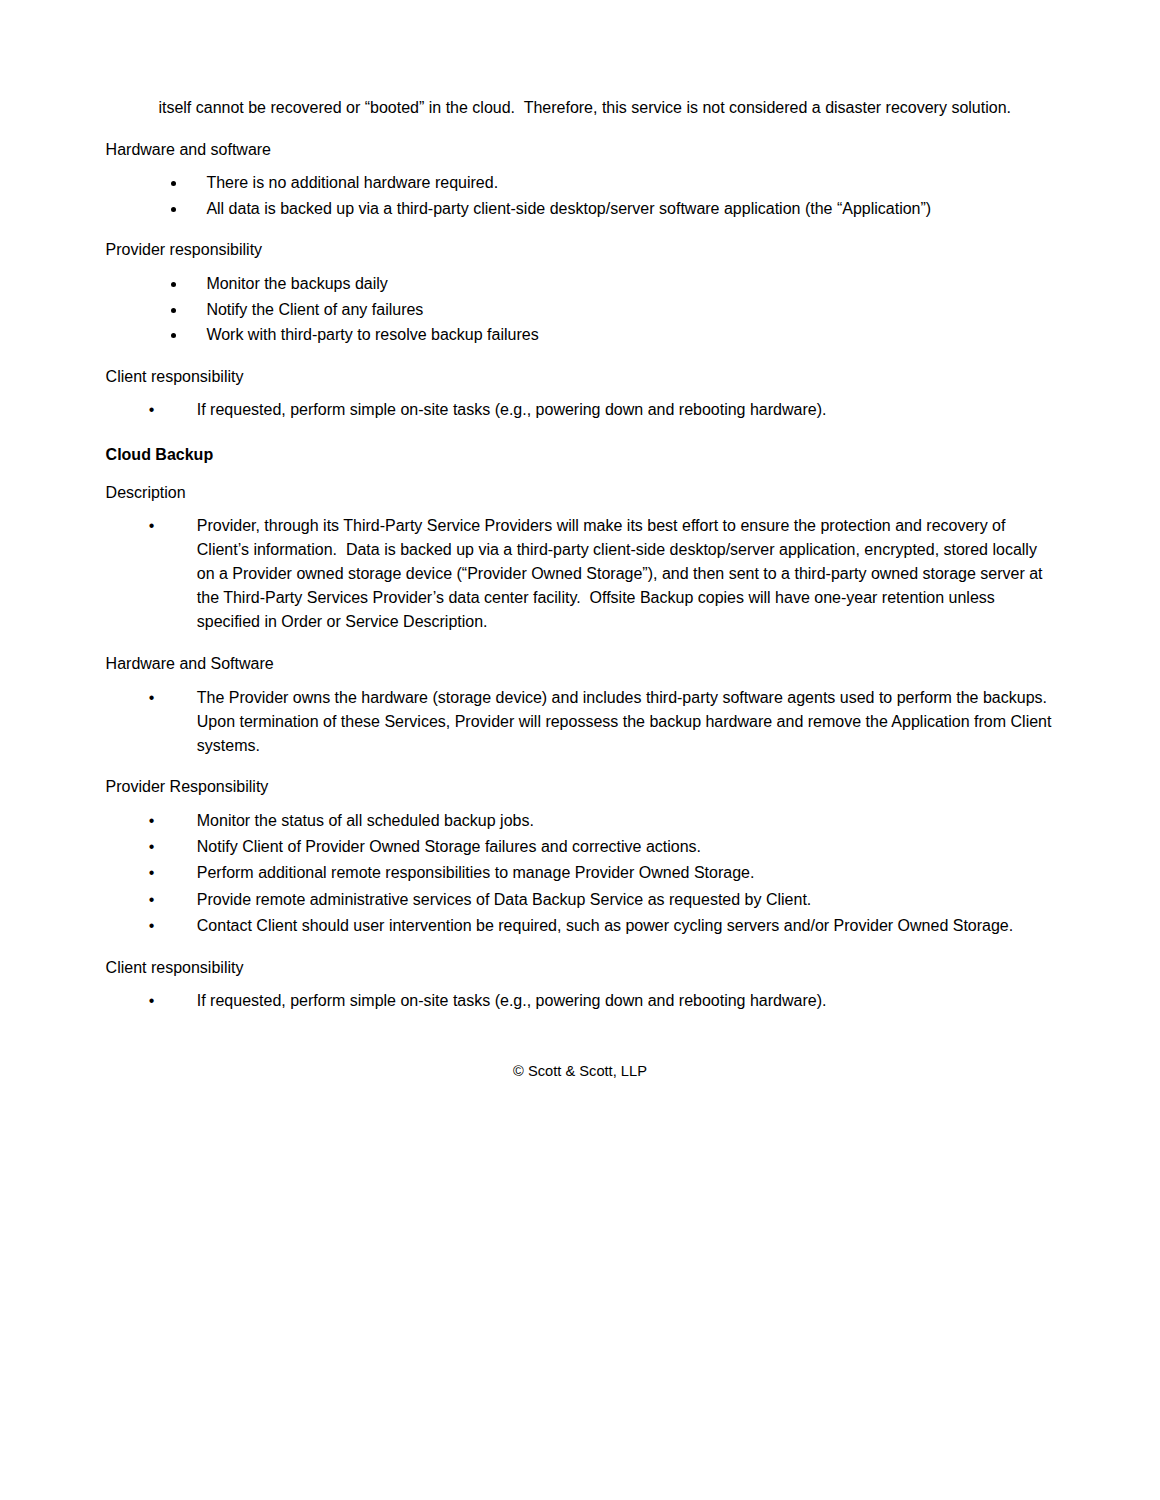itself cannot be recovered or “booted” in the cloud. Therefore, this service is not considered a disaster recovery solution.
Hardware and software
There is no additional hardware required.
All data is backed up via a third-party client-side desktop/server software application (the “Application”)
Provider responsibility
Monitor the backups daily
Notify the Client of any failures
Work with third-party to resolve backup failures
Client responsibility
If requested, perform simple on-site tasks (e.g., powering down and rebooting hardware).
Cloud Backup
Description
Provider, through its Third-Party Service Providers will make its best effort to ensure the protection and recovery of Client’s information. Data is backed up via a third-party client-side desktop/server application, encrypted, stored locally on a Provider owned storage device (“Provider Owned Storage”), and then sent to a third-party owned storage server at the Third-Party Services Provider’s data center facility. Offsite Backup copies will have one-year retention unless specified in Order or Service Description.
Hardware and Software
The Provider owns the hardware (storage device) and includes third-party software agents used to perform the backups. Upon termination of these Services, Provider will repossess the backup hardware and remove the Application from Client systems.
Provider Responsibility
Monitor the status of all scheduled backup jobs.
Notify Client of Provider Owned Storage failures and corrective actions.
Perform additional remote responsibilities to manage Provider Owned Storage.
Provide remote administrative services of Data Backup Service as requested by Client.
Contact Client should user intervention be required, such as power cycling servers and/or Provider Owned Storage.
Client responsibility
If requested, perform simple on-site tasks (e.g., powering down and rebooting hardware).
© Scott & Scott, LLP